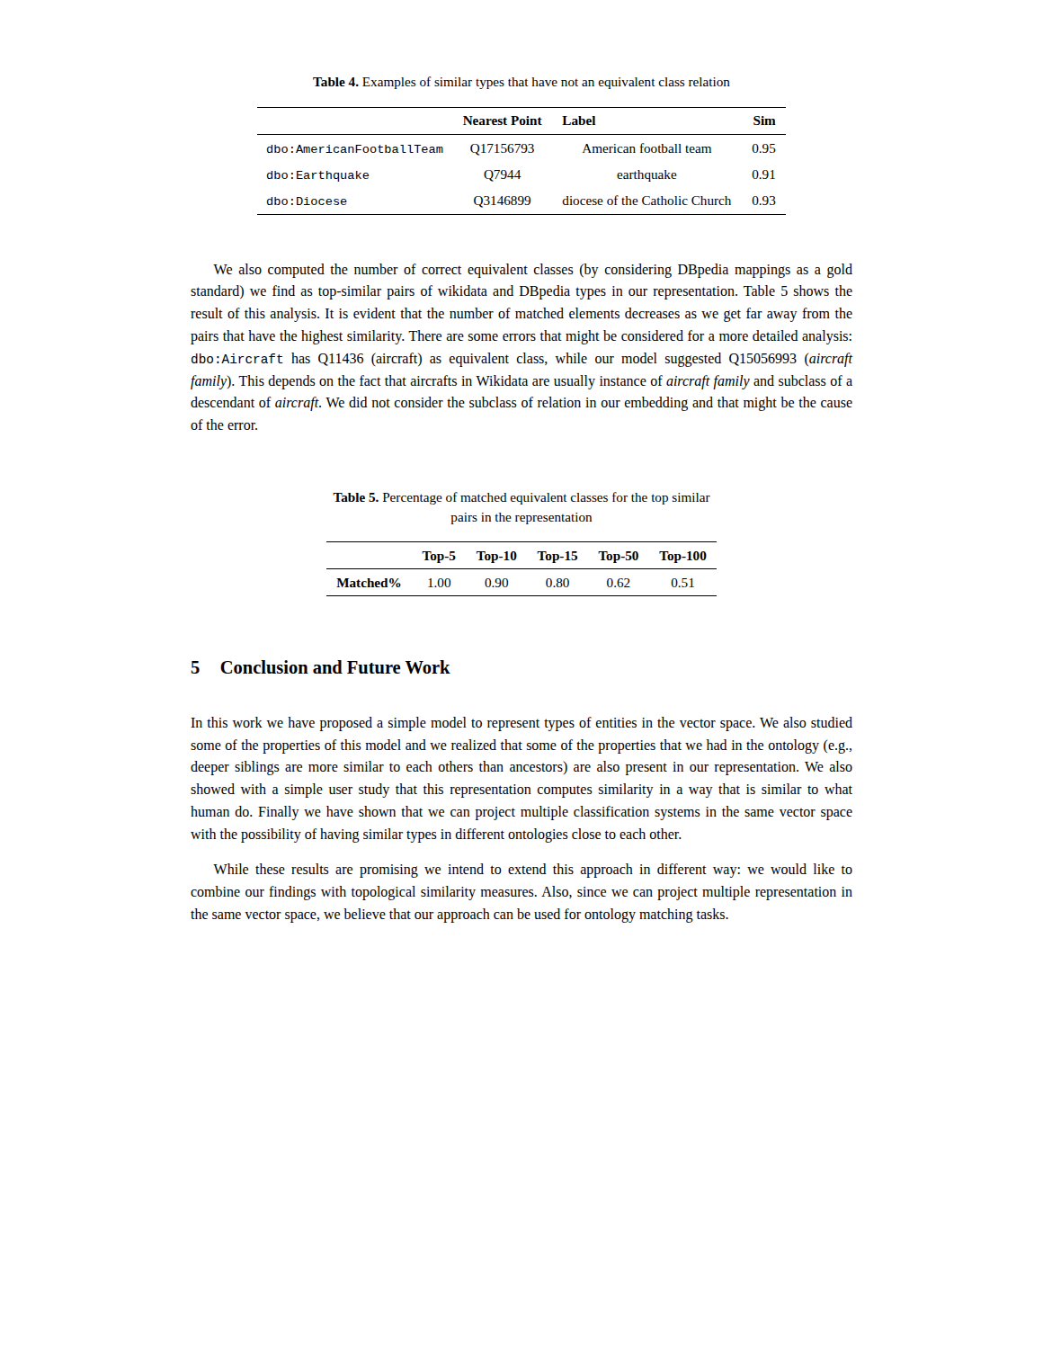Table 4. Examples of similar types that have not an equivalent class relation
| | Nearest Point | Label | Sim |
| --- | --- | --- | --- |
| dbo:AmericanFootballTeam | Q17156793 | American football team | 0.95 |
| dbo:Earthquake | Q7944 | earthquake | 0.91 |
| dbo:Diocese | Q3146899 | diocese of the Catholic Church | 0.93 |
We also computed the number of correct equivalent classes (by considering DBpedia mappings as a gold standard) we find as top-similar pairs of wikidata and DBpedia types in our representation. Table 5 shows the result of this analysis. It is evident that the number of matched elements decreases as we get far away from the pairs that have the highest similarity. There are some errors that might be considered for a more detailed analysis: dbo:Aircraft has Q11436 (aircraft) as equivalent class, while our model suggested Q15056993 (aircraft family). This depends on the fact that aircrafts in Wikidata are usually instance of aircraft family and subclass of a descendant of aircraft. We did not consider the subclass of relation in our embedding and that might be the cause of the error.
Table 5. Percentage of matched equivalent classes for the top similar pairs in the representation
| | Top-5 | Top-10 | Top-15 | Top-50 | Top-100 |
| --- | --- | --- | --- | --- | --- |
| Matched% | 1.00 | 0.90 | 0.80 | 0.62 | 0.51 |
5 Conclusion and Future Work
In this work we have proposed a simple model to represent types of entities in the vector space. We also studied some of the properties of this model and we realized that some of the properties that we had in the ontology (e.g., deeper siblings are more similar to each others than ancestors) are also present in our representation. We also showed with a simple user study that this representation computes similarity in a way that is similar to what human do. Finally we have shown that we can project multiple classification systems in the same vector space with the possibility of having similar types in different ontologies close to each other.
While these results are promising we intend to extend this approach in different way: we would like to combine our findings with topological similarity measures. Also, since we can project multiple representation in the same vector space, we believe that our approach can be used for ontology matching tasks.